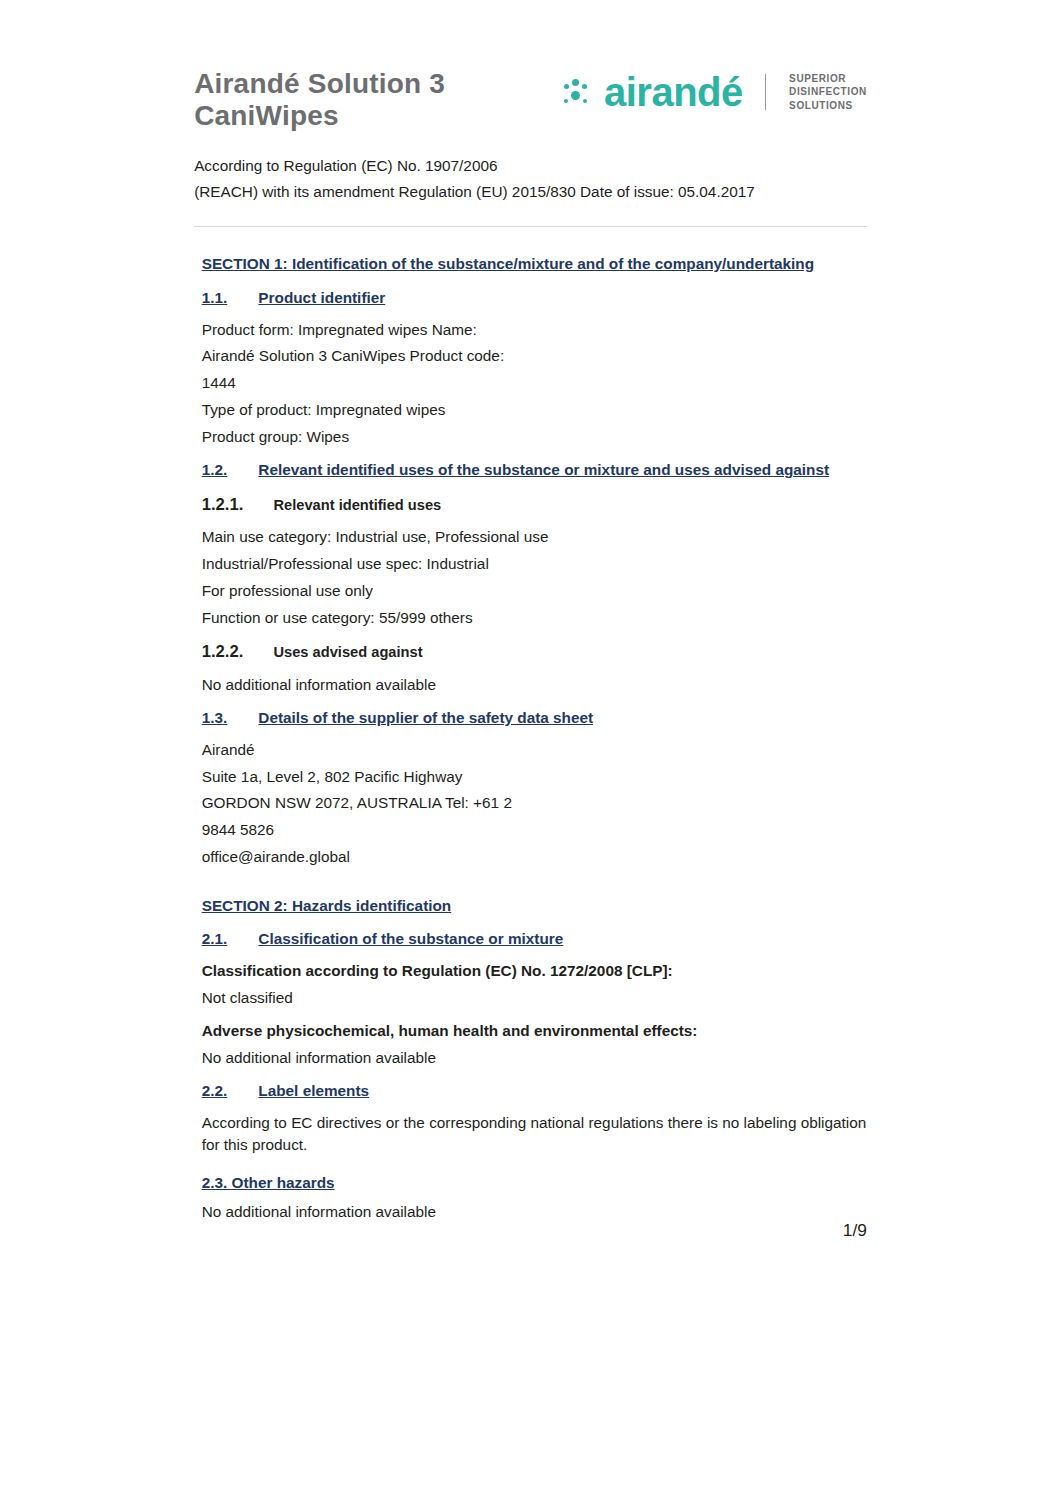Airandé Solution 3 CaniWipes
airandé
Superior
Disinfection
Solutions
According to Regulation (EC) No. 1907/2006
(REACH) with its amendment Regulation (EU) 2015/830 Date of issue: 05.04.2017
SECTION 1: Identification of the substance/mixture and of the company/undertaking
1.1. Product identifier
Product form: Impregnated wipes Name:
Airandé Solution 3 CaniWipes Product code:
1444
Type of product: Impregnated wipes
Product group: Wipes
1.2. Relevant identified uses of the substance or mixture and uses advised against
1.2.1. Relevant identified uses
Main use category: Industrial use, Professional use
Industrial/Professional use spec: Industrial
For professional use only
Function or use category: 55/999 others
1.2.2. Uses advised against
No additional information available
1.3. Details of the supplier of the safety data sheet
Airandé
Suite 1a, Level 2, 802 Pacific Highway
GORDON NSW 2072, AUSTRALIA Tel: +61 2
9844 5826
office@airande.global
SECTION 2: Hazards identification
2.1. Classification of the substance or mixture
Classification according to Regulation (EC) No. 1272/2008 [CLP]:
Not classified
Adverse physicochemical, human health and environmental effects:
No additional information available
2.2. Label elements
According to EC directives or the corresponding national regulations there is no labeling obligation for this product.
2.3. Other hazards
No additional information available
1/9